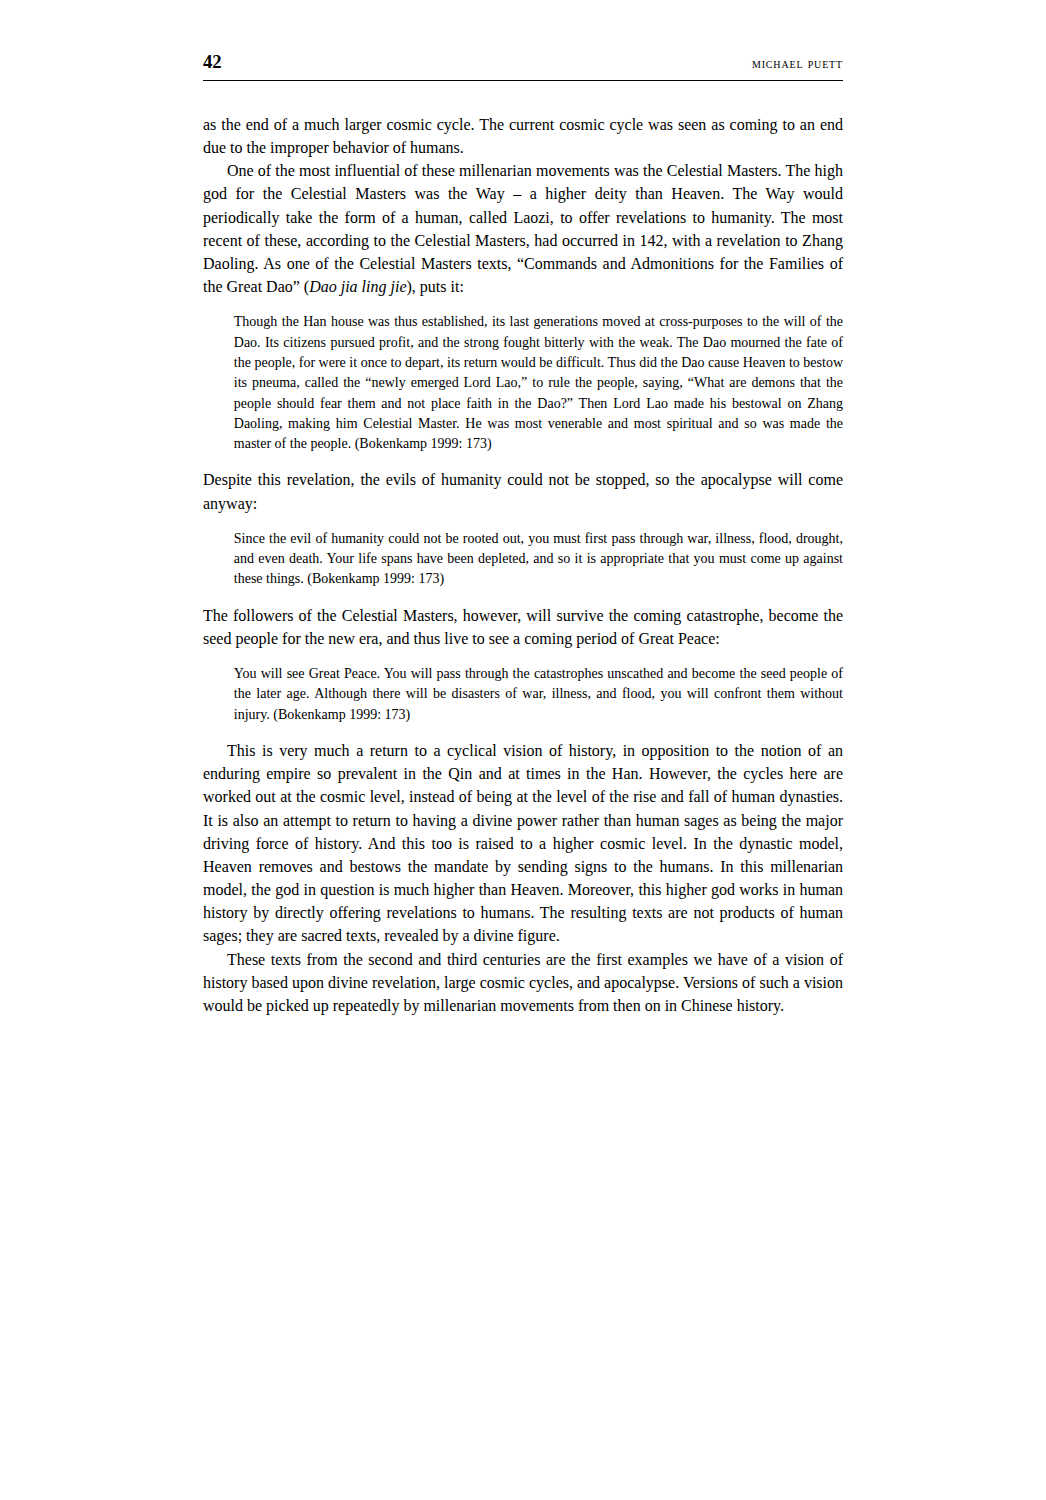42 michael puett
as the end of a much larger cosmic cycle. The current cosmic cycle was seen as coming to an end due to the improper behavior of humans.
One of the most influential of these millenarian movements was the Celestial Masters. The high god for the Celestial Masters was the Way – a higher deity than Heaven. The Way would periodically take the form of a human, called Laozi, to offer revelations to humanity. The most recent of these, according to the Celestial Masters, had occurred in 142, with a revelation to Zhang Daoling. As one of the Celestial Masters texts, “Commands and Admonitions for the Families of the Great Dao” (Dao jia ling jie), puts it:
Though the Han house was thus established, its last generations moved at cross-purposes to the will of the Dao. Its citizens pursued profit, and the strong fought bitterly with the weak. The Dao mourned the fate of the people, for were it once to depart, its return would be difficult. Thus did the Dao cause Heaven to bestow its pneuma, called the “newly emerged Lord Lao,” to rule the people, saying, “What are demons that the people should fear them and not place faith in the Dao?” Then Lord Lao made his bestowal on Zhang Daoling, making him Celestial Master. He was most venerable and most spiritual and so was made the master of the people. (Bokenkamp 1999: 173)
Despite this revelation, the evils of humanity could not be stopped, so the apocalypse will come anyway:
Since the evil of humanity could not be rooted out, you must first pass through war, illness, flood, drought, and even death. Your life spans have been depleted, and so it is appropriate that you must come up against these things. (Bokenkamp 1999: 173)
The followers of the Celestial Masters, however, will survive the coming catastrophe, become the seed people for the new era, and thus live to see a coming period of Great Peace:
You will see Great Peace. You will pass through the catastrophes unscathed and become the seed people of the later age. Although there will be disasters of war, illness, and flood, you will confront them without injury. (Bokenkamp 1999: 173)
This is very much a return to a cyclical vision of history, in opposition to the notion of an enduring empire so prevalent in the Qin and at times in the Han. However, the cycles here are worked out at the cosmic level, instead of being at the level of the rise and fall of human dynasties. It is also an attempt to return to having a divine power rather than human sages as being the major driving force of history. And this too is raised to a higher cosmic level. In the dynastic model, Heaven removes and bestows the mandate by sending signs to the humans. In this millenarian model, the god in question is much higher than Heaven. Moreover, this higher god works in human history by directly offering revelations to humans. The resulting texts are not products of human sages; they are sacred texts, revealed by a divine figure.
These texts from the second and third centuries are the first examples we have of a vision of history based upon divine revelation, large cosmic cycles, and apocalypse. Versions of such a vision would be picked up repeatedly by millenarian movements from then on in Chinese history.